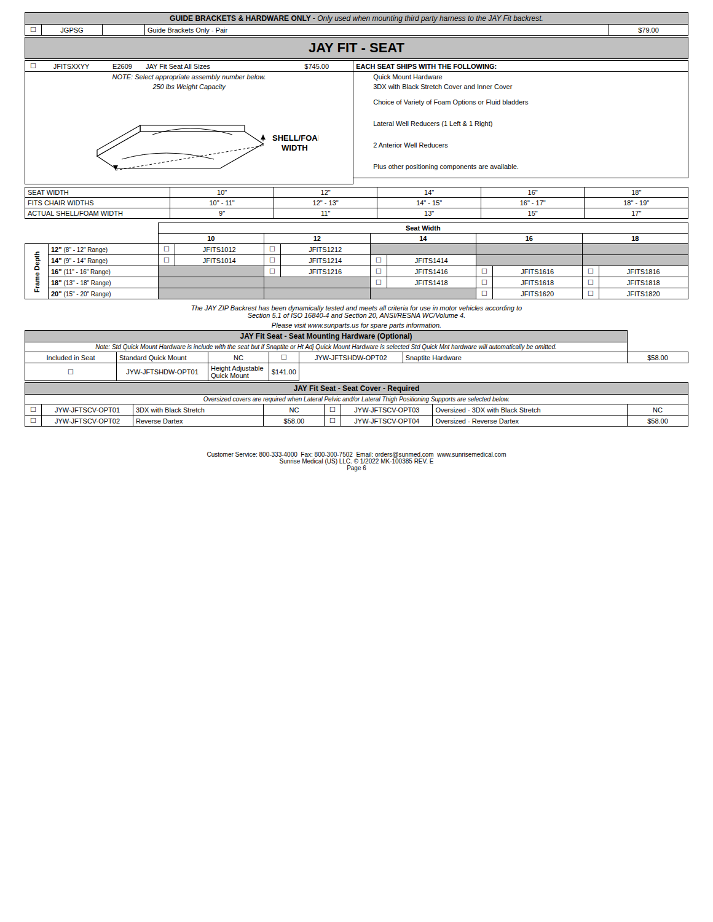| GUIDE BRACKETS & HARDWARE ONLY - Only used when mounting third party harness to the JAY Fit backrest. |
| ☐ | JGPSG | | Guide Brackets Only - Pair | $79.00 |
| JAY FIT - SEAT |
| ☐ | JFITSXXYY | E2609 | JAY Fit Seat All Sizes | $745.00 | EACH SEAT SHIPS WITH THE FOLLOWING: |
| NOTE: Select appropriate assembly number below. | | Quick Mount Hardware |
| 250 lbs Weight Capacity | | 3DX with Black Stretch Cover and Inner Cover |
| SHELL/FOAM WIDTH | | Choice of Variety of Foam Options or Fluid bladders |
| | Lateral Well Reducers (1 Left & 1 Right) |
| | 2 Anterior Well Reducers |
| | Plus other positioning components are available. |
| SEAT WIDTH | 10" | 12" | 14" | 16" | 18" |
| FITS CHAIR WIDTHS | 10" - 11" | 12" - 13" | 14" - 15" | 16" - 17" | 18" - 19" |
| ACTUAL SHELL/FOAM WIDTH | 9" | 11" | 13" | 15" | 17" |
| | | Seat Width |
| | | 10 | 12 | 14 | 16 | 18 |
| Frame Depth | 12" (8" - 12" Range) | ☐ | JFITS1012 | ☐ | JFITS1212 | | | |
| 14" (9" - 14" Range) | ☐ | JFITS1014 | ☐ | JFITS1214 | ☐ | JFITS1414 | | |
| 16" (11" - 16" Range) | | ☐ | JFITS1216 | ☐ | JFITS1416 | ☐ | JFITS1616 | ☐ | JFITS1816 |
| 18" (13" - 18" Range) | | | ☐ | JFITS1418 | ☐ | JFITS1618 | ☐ | JFITS1818 |
| 20" (15" - 20" Range) | | | | ☐ | JFITS1620 | ☐ | JFITS1820 |
The JAY ZIP Backrest has been dynamically tested and meets all criteria for use in motor vehicles according to
Section 5.1 of ISO 16840-4 and Section 20, ANSI/RESNA WC/Volume 4.
Please visit www.sunparts.us for spare parts information.
| JAY Fit Seat - Seat Mounting Hardware (Optional) |
| Note: Std Quick Mount Hardware is include with the seat but if Snaptite or Ht Adj Quick Mount Hardware is selected Std Quick Mnt hardware will automatically be omitted. |
| Included in Seat | Standard Quick Mount | NC | ☐ | JYW-JFTSHDW-OPT02 | Snaptite Hardware | $58.00 |
| ☐ | JYW-JFTSHDW-OPT01 | Height Adjustable Quick Mount | $141.00 | |
| JAY Fit Seat - Seat Cover - Required |
| Oversized covers are required when Lateral Pelvic and/or Lateral Thigh Positioning Supports are selected below. |
| ☐ | JYW-JFTSCV-OPT01 | 3DX with Black Stretch | NC | ☐ | JYW-JFTSCV-OPT03 | Oversized - 3DX with Black Stretch | NC |
| ☐ | JYW-JFTSCV-OPT02 | Reverse Dartex | $58.00 | ☐ | JYW-JFTSCV-OPT04 | Oversized - Reverse Dartex | $58.00 |
Customer Service: 800-333-4000 Fax: 800-300-7502 Email: orders@sunmed.com www.sunrisemedical.com
Sunrise Medical (US) LLC. © 1/2022 MK-100385 REV. E
Page 6